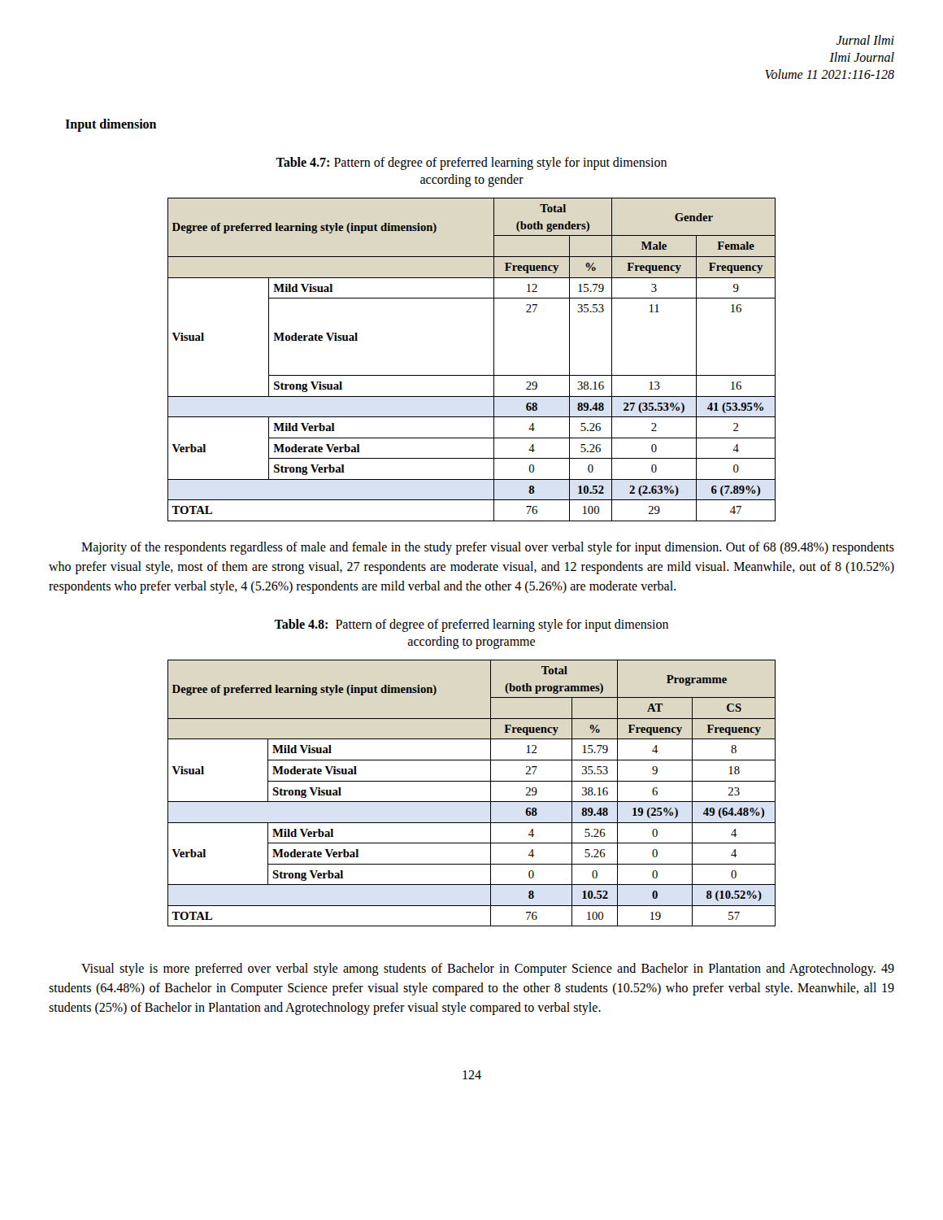Jurnal Ilmi
Ilmi Journal
Volume 11 2021:116-128
Input dimension
Table 4.7: Pattern of degree of preferred learning style for input dimension
according to gender
| Degree of preferred learning style (input dimension) | Total (both genders) | Gender |
| --- | --- | --- |
| | | Male | Female |
| | Frequency | % | Frequency | Frequency |
| Visual | Mild Visual | 12 | 15.79 | 3 | 9 |
| Moderate Visual | 27 | 35.53 | 11 | 16 |
| Strong Visual | 29 | 38.16 | 13 | 16 |
| | 68 | 89.48 | 27 (35.53%) | 41 (53.95% |
| Verbal | Mild Verbal | 4 | 5.26 | 2 | 2 |
| Moderate Verbal | 4 | 5.26 | 0 | 4 |
| Strong Verbal | 0 | 0 | 0 | 0 |
| | 8 | 10.52 | 2 (2.63%) | 6 (7.89%) |
| TOTAL | 76 | 100 | 29 | 47 |
Majority of the respondents regardless of male and female in the study prefer visual over verbal style for input dimension. Out of 68 (89.48%) respondents who prefer visual style, most of them are strong visual, 27 respondents are moderate visual, and 12 respondents are mild visual. Meanwhile, out of 8 (10.52%) respondents who prefer verbal style, 4 (5.26%) respondents are mild verbal and the other 4 (5.26%) are moderate verbal.
Table 4.8: Pattern of degree of preferred learning style for input dimension
according to programme
| Degree of preferred learning style (input dimension) | Total (both programmes) | Programme |
| --- | --- | --- |
| | | AT | CS |
| | Frequency | % | Frequency | Frequency |
| Visual | Mild Visual | 12 | 15.79 | 4 | 8 |
| Moderate Visual | 27 | 35.53 | 9 | 18 |
| Strong Visual | 29 | 38.16 | 6 | 23 |
| | 68 | 89.48 | 19 (25%) | 49 (64.48%) |
| Verbal | Mild Verbal | 4 | 5.26 | 0 | 4 |
| Moderate Verbal | 4 | 5.26 | 0 | 4 |
| Strong Verbal | 0 | 0 | 0 | 0 |
| | 8 | 10.52 | 0 | 8 (10.52%) |
| TOTAL | 76 | 100 | 19 | 57 |
Visual style is more preferred over verbal style among students of Bachelor in Computer Science and Bachelor in Plantation and Agrotechnology. 49 students (64.48%) of Bachelor in Computer Science prefer visual style compared to the other 8 students (10.52%) who prefer verbal style. Meanwhile, all 19 students (25%) of Bachelor in Plantation and Agrotechnology prefer visual style compared to verbal style.
124